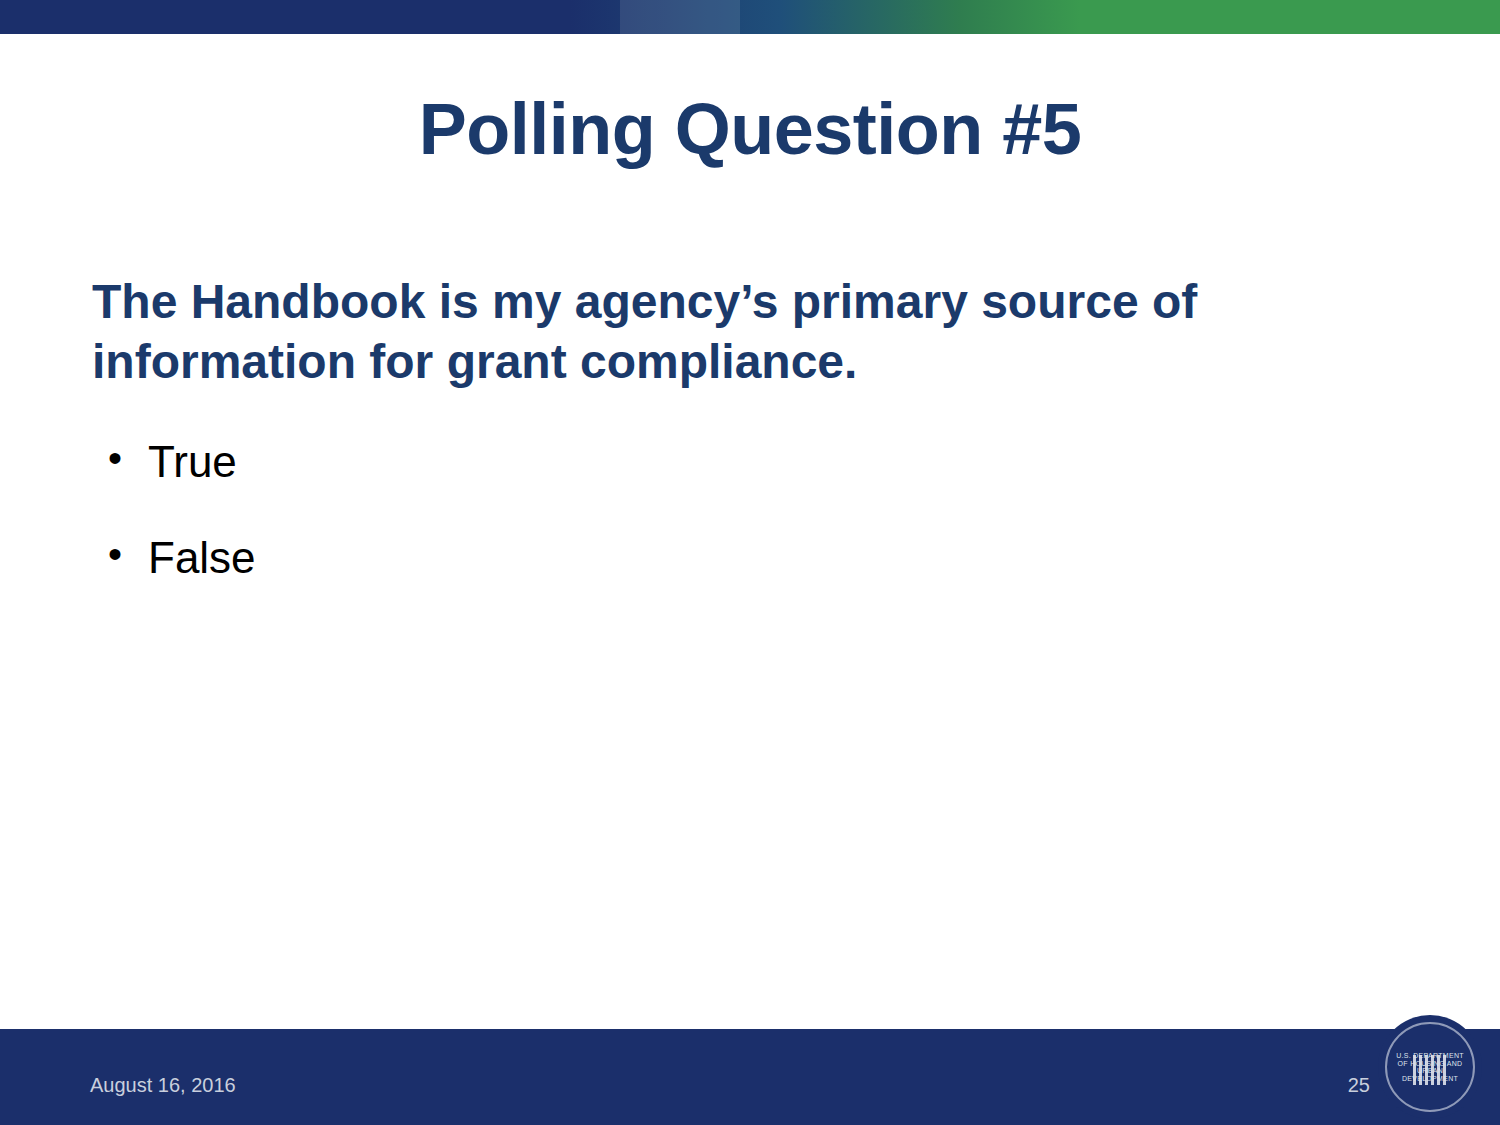Polling Question #5
The Handbook is my agency’s primary source of information for grant compliance.
True
False
August 16, 2016
25
U.S. DEPARTMENT OF HOUSING AND URBAN DEVELOPMENT